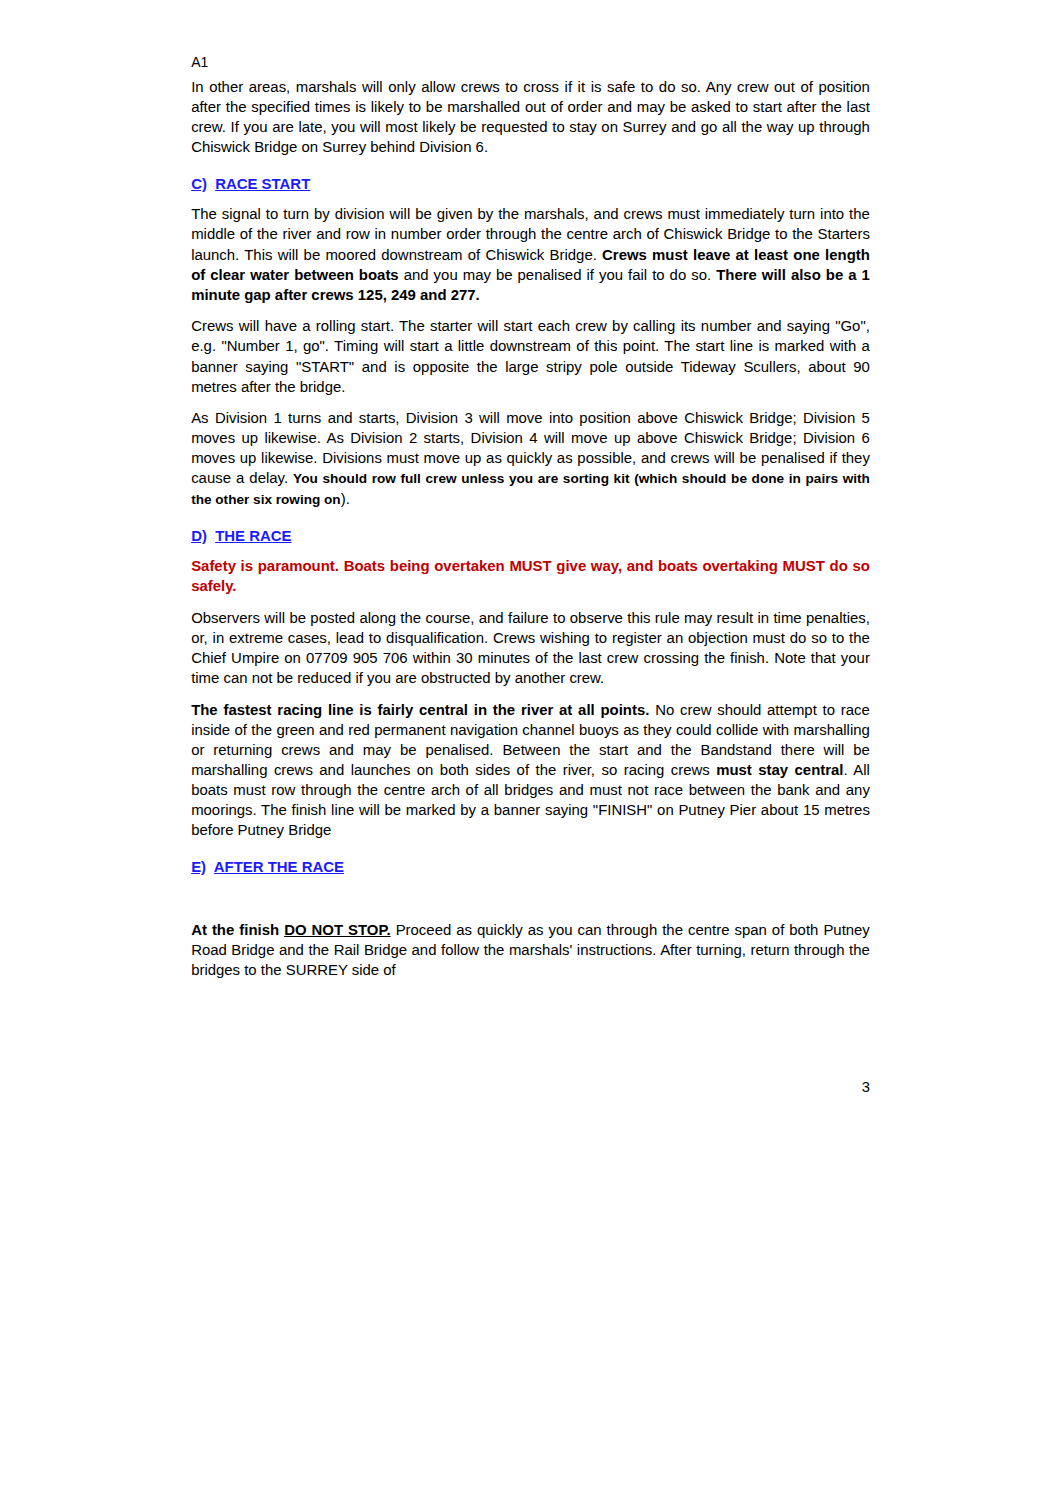A1
In other areas, marshals will only allow crews to cross if it is safe to do so. Any crew out of position after the specified times is likely to be marshalled out of order and may be asked to start after the last crew. If you are late, you will most likely be requested to stay on Surrey and go all the way up through Chiswick Bridge on Surrey behind Division 6.
C) RACE START
The signal to turn by division will be given by the marshals, and crews must immediately turn into the middle of the river and row in number order through the centre arch of Chiswick Bridge to the Starters launch. This will be moored downstream of Chiswick Bridge. Crews must leave at least one length of clear water between boats and you may be penalised if you fail to do so. There will also be a 1 minute gap after crews 125, 249 and 277.
Crews will have a rolling start. The starter will start each crew by calling its number and saying "Go", e.g. "Number 1, go". Timing will start a little downstream of this point. The start line is marked with a banner saying "START" and is opposite the large stripy pole outside Tideway Scullers, about 90 metres after the bridge.
As Division 1 turns and starts, Division 3 will move into position above Chiswick Bridge; Division 5 moves up likewise. As Division 2 starts, Division 4 will move up above Chiswick Bridge; Division 6 moves up likewise. Divisions must move up as quickly as possible, and crews will be penalised if they cause a delay. You should row full crew unless you are sorting kit (which should be done in pairs with the other six rowing on).
D) THE RACE
Safety is paramount. Boats being overtaken MUST give way, and boats overtaking MUST do so safely.
Observers will be posted along the course, and failure to observe this rule may result in time penalties, or, in extreme cases, lead to disqualification. Crews wishing to register an objection must do so to the Chief Umpire on 07709 905 706 within 30 minutes of the last crew crossing the finish. Note that your time can not be reduced if you are obstructed by another crew.
The fastest racing line is fairly central in the river at all points. No crew should attempt to race inside of the green and red permanent navigation channel buoys as they could collide with marshalling or returning crews and may be penalised. Between the start and the Bandstand there will be marshalling crews and launches on both sides of the river, so racing crews must stay central. All boats must row through the centre arch of all bridges and must not race between the bank and any moorings. The finish line will be marked by a banner saying "FINISH" on Putney Pier about 15 metres before Putney Bridge
E) AFTER THE RACE
At the finish DO NOT STOP. Proceed as quickly as you can through the centre span of both Putney Road Bridge and the Rail Bridge and follow the marshals' instructions. After turning, return through the bridges to the SURREY side of
3